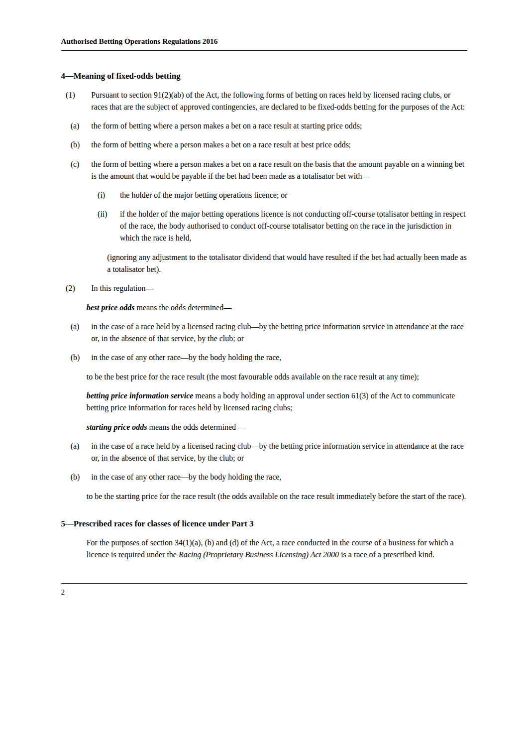Authorised Betting Operations Regulations 2016
4—Meaning of fixed-odds betting
(1)
Pursuant to section 91(2)(ab) of the Act, the following forms of betting on races held by licensed racing clubs, or races that are the subject of approved contingencies, are declared to be fixed-odds betting for the purposes of the Act:
(a)
the form of betting where a person makes a bet on a race result at starting price odds;
(b)
the form of betting where a person makes a bet on a race result at best price odds;
(c)
the form of betting where a person makes a bet on a race result on the basis that the amount payable on a winning bet is the amount that would be payable if the bet had been made as a totalisator bet with—
(i)
the holder of the major betting operations licence; or
(ii)
if the holder of the major betting operations licence is not conducting off-course totalisator betting in respect of the race, the body authorised to conduct off-course totalisator betting on the race in the jurisdiction in which the race is held,
(ignoring any adjustment to the totalisator dividend that would have resulted if the bet had actually been made as a totalisator bet).
(2)
In this regulation—
best price odds means the odds determined—
(a)
in the case of a race held by a licensed racing club—by the betting price information service in attendance at the race or, in the absence of that service, by the club; or
(b)
in the case of any other race—by the body holding the race,
to be the best price for the race result (the most favourable odds available on the race result at any time);
betting price information service means a body holding an approval under section 61(3) of the Act to communicate betting price information for races held by licensed racing clubs;
starting price odds means the odds determined—
(a)
in the case of a race held by a licensed racing club—by the betting price information service in attendance at the race or, in the absence of that service, by the club; or
(b)
in the case of any other race—by the body holding the race,
to be the starting price for the race result (the odds available on the race result immediately before the start of the race).
5—Prescribed races for classes of licence under Part 3
For the purposes of section 34(1)(a), (b) and (d) of the Act, a race conducted in the course of a business for which a licence is required under the Racing (Proprietary Business Licensing) Act 2000 is a race of a prescribed kind.
2